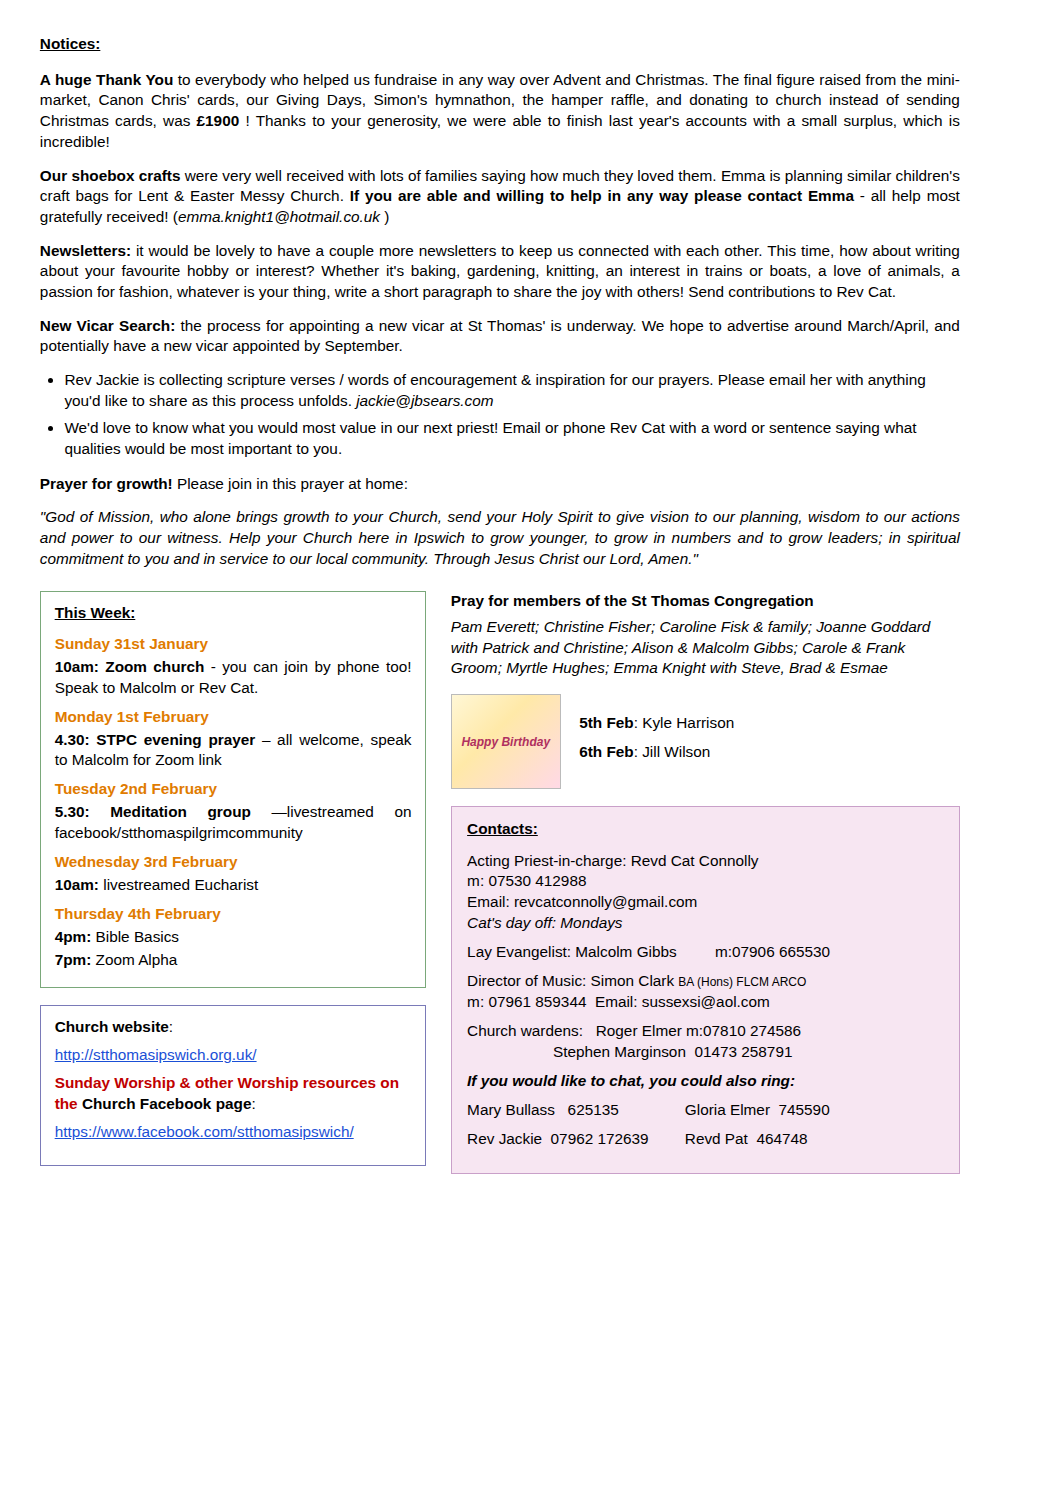Notices:
A huge Thank You to everybody who helped us fundraise in any way over Advent and Christmas. The final figure raised from the mini-market, Canon Chris' cards, our Giving Days, Simon's hymnathon, the hamper raffle, and donating to church instead of sending Christmas cards, was £1900 ! Thanks to your generosity, we were able to finish last year's accounts with a small surplus, which is incredible!
Our shoebox crafts were very well received with lots of families saying how much they loved them. Emma is planning similar children's craft bags for Lent & Easter Messy Church. If you are able and willing to help in any way please contact Emma - all help most gratefully received! (emma.knight1@hotmail.co.uk )
Newsletters: it would be lovely to have a couple more newsletters to keep us connected with each other. This time, how about writing about your favourite hobby or interest? Whether it's baking, gardening, knitting, an interest in trains or boats, a love of animals, a passion for fashion, whatever is your thing, write a short paragraph to share the joy with others! Send contributions to Rev Cat.
New Vicar Search: the process for appointing a new vicar at St Thomas' is underway. We hope to advertise around March/April, and potentially have a new vicar appointed by September.
Rev Jackie is collecting scripture verses / words of encouragement & inspiration for our prayers. Please email her with anything you'd like to share as this process unfolds. jackie@jbsears.com
We'd love to know what you would most value in our next priest! Email or phone Rev Cat with a word or sentence saying what qualities would be most important to you.
Prayer for growth! Please join in this prayer at home:
"God of Mission, who alone brings growth to your Church, send your Holy Spirit to give vision to our planning, wisdom to our actions and power to our witness. Help your Church here in Ipswich to grow younger, to grow in numbers and to grow leaders; in spiritual commitment to you and in service to our local community. Through Jesus Christ our Lord, Amen."
This Week:
Sunday 31st January
10am: Zoom church - you can join by phone too! Speak to Malcolm or Rev Cat.
Monday 1st February
4.30: STPC evening prayer – all welcome, speak to Malcolm for Zoom link
Tuesday 2nd February
5.30: Meditation group —livestreamed on facebook/stthomaspilgrimcommunity
Wednesday 3rd February
10am: livestreamed Eucharist
Thursday 4th February
4pm: Bible Basics
7pm: Zoom Alpha
Church website:
http://stthomasipswich.org.uk/
Sunday Worship & other Worship resources on the Church Facebook page:
https://www.facebook.com/stthomasipswich/
Pray for members of the St Thomas Congregation
Pam Everett; Christine Fisher; Caroline Fisk & family; Joanne Goddard with Patrick and Christine; Alison & Malcolm Gibbs; Carole & Frank Groom; Myrtle Hughes; Emma Knight with Steve, Brad & Esmae
Happy Birthday
5th Feb: Kyle Harrison
6th Feb: Jill Wilson
Contacts:
Acting Priest-in-charge: Revd Cat Connolly
m: 07530 412988
Email: revcatconnolly@gmail.com
Cat's day off: Mondays
Lay Evangelist: Malcolm Gibbs m:07906 665530
Director of Music: Simon Clark BA (Hons) FLCM ARCO
m: 07961 859344 Email: sussexsi@aol.com
Church wardens: Roger Elmer m:07810 274586
Stephen Marginson 01473 258791
If you would like to chat, you could also ring:
Mary Bullass 625135 Gloria Elmer 745590
Rev Jackie 07962 172639 Revd Pat 464748